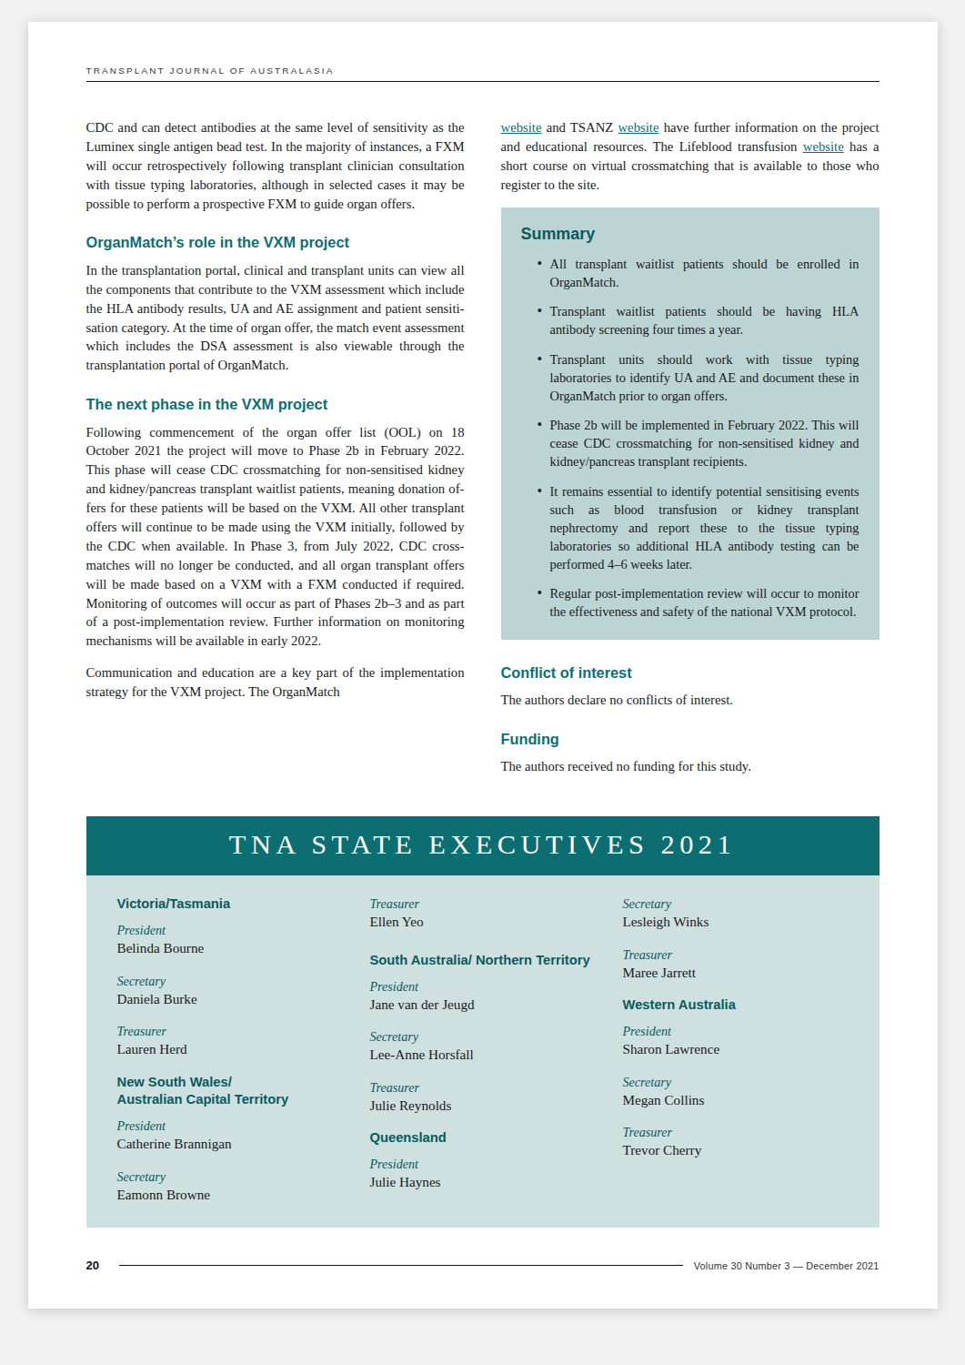Transplant Journal of Australasia
CDC and can detect antibodies at the same level of sensitivity as the Luminex single antigen bead test. In the majority of instances, a FXM will occur retrospectively following transplant clinician consultation with tissue typing laboratories, although in selected cases it may be possible to perform a prospective FXM to guide organ offers.
OrganMatch’s role in the VXM project
In the transplantation portal, clinical and transplant units can view all the components that contribute to the VXM assessment which include the HLA antibody results, UA and AE assignment and patient sensitisation category. At the time of organ offer, the match event assessment which includes the DSA assessment is also viewable through the transplantation portal of OrganMatch.
The next phase in the VXM project
Following commencement of the organ offer list (OOL) on 18 October 2021 the project will move to Phase 2b in February 2022. This phase will cease CDC crossmatching for non-sensitised kidney and kidney/pancreas transplant waitlist patients, meaning donation offers for these patients will be based on the VXM. All other transplant offers will continue to be made using the VXM initially, followed by the CDC when available. In Phase 3, from July 2022, CDC crossmatches will no longer be conducted, and all organ transplant offers will be made based on a VXM with a FXM conducted if required. Monitoring of outcomes will occur as part of Phases 2b–3 and as part of a post-implementation review. Further information on monitoring mechanisms will be available in early 2022.
Communication and education are a key part of the implementation strategy for the VXM project. The OrganMatch
website and TSANZ website have further information on the project and educational resources. The Lifeblood transfusion website has a short course on virtual crossmatching that is available to those who register to the site.
Summary
All transplant waitlist patients should be enrolled in OrganMatch.
Transplant waitlist patients should be having HLA antibody screening four times a year.
Transplant units should work with tissue typing laboratories to identify UA and AE and document these in OrganMatch prior to organ offers.
Phase 2b will be implemented in February 2022. This will cease CDC crossmatching for non-sensitised kidney and kidney/pancreas transplant recipients.
It remains essential to identify potential sensitising events such as blood transfusion or kidney transplant nephrectomy and report these to the tissue typing laboratories so additional HLA antibody testing can be performed 4–6 weeks later.
Regular post-implementation review will occur to monitor the effectiveness and safety of the national VXM protocol.
Conflict of interest
The authors declare no conflicts of interest.
Funding
The authors received no funding for this study.
TNA STATE EXECUTIVES 2021
Victoria/Tasmania
President
Belinda Bourne
Secretary
Daniela Burke
Treasurer
Lauren Herd
New South Wales/
Australian Capital Territory
President
Catherine Brannigan
Secretary
Eamonn Browne
Treasurer
Ellen Yeo
South Australia/ Northern Territory
President
Jane van der Jeugd
Secretary
Lee-Anne Horsfall
Treasurer
Julie Reynolds
Queensland
President
Julie Haynes
Secretary
Lesleigh Winks
Treasurer
Maree Jarrett
Western Australia
President
Sharon Lawrence
Secretary
Megan Collins
Treasurer
Trevor Cherry
20 Volume 30 Number 3 — December 2021